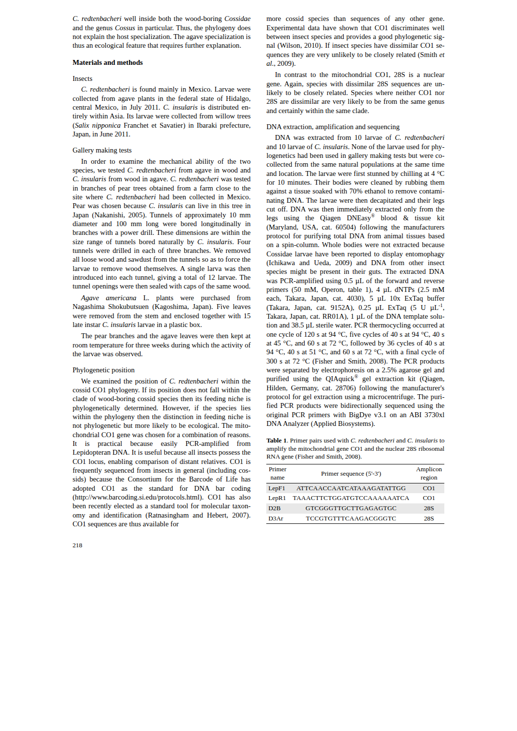C. redtenbacheri well inside both the wood-boring Cossidae and the genus Cossus in particular. Thus, the phylogeny does not explain the host specialization. The agave specialization is thus an ecological feature that requires further explanation.
Materials and methods
Insects
C. redtenbacheri is found mainly in Mexico. Larvae were collected from agave plants in the federal state of Hidalgo, central Mexico, in July 2011. C. insularis is distributed entirely within Asia. Its larvae were collected from willow trees (Salix nipponica Franchet et Savatier) in Ibaraki prefecture, Japan, in June 2011.
Gallery making tests
In order to examine the mechanical ability of the two species, we tested C. redtenbacheri from agave in wood and C. insularis from wood in agave. C. redtenbacheri was tested in branches of pear trees obtained from a farm close to the site where C. redtenbacheri had been collected in Mexico. Pear was chosen because C. insularis can live in this tree in Japan (Nakanishi, 2005). Tunnels of approximately 10 mm diameter and 100 mm long were bored longitudinally in branches with a power drill. These dimensions are within the size range of tunnels bored naturally by C. insularis. Four tunnels were drilled in each of three branches. We removed all loose wood and sawdust from the tunnels so as to force the larvae to remove wood themselves. A single larva was then introduced into each tunnel, giving a total of 12 larvae. The tunnel openings were then sealed with caps of the same wood.
Agave americana L. plants were purchased from Nagashima Shokubutsuen (Kagoshima, Japan). Five leaves were removed from the stem and enclosed together with 15 late instar C. insularis larvae in a plastic box.
The pear branches and the agave leaves were then kept at room temperature for three weeks during which the activity of the larvae was observed.
Phylogenetic position
We examined the position of C. redtenbacheri within the cossid CO1 phylogeny. If its position does not fall within the clade of wood-boring cossid species then its feeding niche is phylogenetically determined. However, if the species lies within the phylogeny then the distinction in feeding niche is not phylogenetic but more likely to be ecological. The mitochondrial CO1 gene was chosen for a combination of reasons. It is practical because easily PCR-amplified from Lepidopteran DNA. It is useful because all insects possess the CO1 locus, enabling comparison of distant relatives. CO1 is frequently sequenced from insects in general (including cossids) because the Consortium for the Barcode of Life has adopted CO1 as the standard for DNA bar coding (http://www.barcoding.si.edu/protocols.html). CO1 has also been recently elected as a standard tool for molecular taxonomy and identification (Ratnasingham and Hebert, 2007). CO1 sequences are thus available for
more cossid species than sequences of any other gene. Experimental data have shown that CO1 discriminates well between insect species and provides a good phylogenetic signal (Wilson, 2010). If insect species have dissimilar CO1 sequences they are very unlikely to be closely related (Smith et al., 2009).
In contrast to the mitochondrial CO1, 28S is a nuclear gene. Again, species with dissimilar 28S sequences are unlikely to be closely related. Species where neither CO1 nor 28S are dissimilar are very likely to be from the same genus and certainly within the same clade.
DNA extraction, amplification and sequencing
DNA was extracted from 10 larvae of C. redtenbacheri and 10 larvae of C. insularis. None of the larvae used for phylogenetics had been used in gallery making tests but were co-collected from the same natural populations at the same time and location. The larvae were first stunned by chilling at 4 °C for 10 minutes. Their bodies were cleaned by rubbing them against a tissue soaked with 70% ethanol to remove contaminating DNA. The larvae were then decapitated and their legs cut off. DNA was then immediately extracted only from the legs using the Qiagen DNEasy® blood & tissue kit (Maryland, USA, cat. 60504) following the manufacturers protocol for purifying total DNA from animal tissues based on a spin-column. Whole bodies were not extracted because Cossidae larvae have been reported to display entomophagy (Ichikawa and Ueda, 2009) and DNA from other insect species might be present in their guts. The extracted DNA was PCR-amplified using 0.5 µL of the forward and reverse primers (50 mM, Operon, table 1), 4 µL dNTPs (2.5 mM each, Takara, Japan, cat. 4030), 5 µL 10x ExTaq buffer (Takara, Japan, cat. 9152A), 0.25 µL ExTaq (5 U µL-1, Takara, Japan, cat. RR01A), 1 µL of the DNA template solution and 38.5 µL sterile water. PCR thermocycling occurred at one cycle of 120 s at 94 °C, five cycles of 40 s at 94 °C, 40 s at 45 °C, and 60 s at 72 °C, followed by 36 cycles of 40 s at 94 °C, 40 s at 51 °C, and 60 s at 72 °C, with a final cycle of 300 s at 72 °C (Fisher and Smith, 2008). The PCR products were separated by electrophoresis on a 2.5% agarose gel and purified using the QIAquick® gel extraction kit (Qiagen, Hilden, Germany, cat. 28706) following the manufacturer's protocol for gel extraction using a microcentrifuge. The purified PCR products were bidirectionally sequenced using the original PCR primers with BigDye v3.1 on an ABI 3730xl DNA Analyzer (Applied Biosystems).
Table 1. Primer pairs used with C. redtenbacheri and C. insularis to amplify the mitochondrial gene CO1 and the nuclear 28S ribosomal RNA gene (Fisher and Smith, 2008).
| Primer name | Primer sequence (5'-3') | Amplicon region |
| --- | --- | --- |
| LepF1 | ATTCAACCAATCATAAAGATATTGG | CO1 |
| LepR1 | TAAACTTCTGGATGTCCAAAAAATCA | CO1 |
| D2B | GTCGGGTTGCTTGAGAGTGC | 28S |
| D3Ar | TCCGTGTTTCAAGACGGGTC | 28S |
218